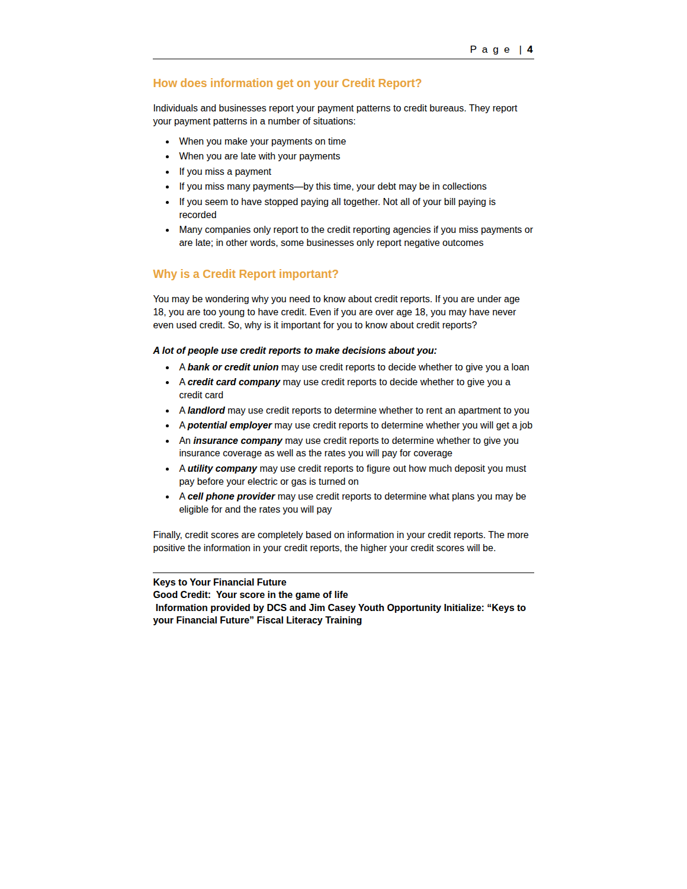P a g e | 4
How does information get on your Credit Report?
Individuals and businesses report your payment patterns to credit bureaus. They report your payment patterns in a number of situations:
When you make your payments on time
When you are late with your payments
If you miss a payment
If you miss many payments—by this time, your debt may be in collections
If you seem to have stopped paying all together. Not all of your bill paying is recorded
Many companies only report to the credit reporting agencies if you miss payments or are late; in other words, some businesses only report negative outcomes
Why is a Credit Report important?
You may be wondering why you need to know about credit reports. If you are under age 18, you are too young to have credit. Even if you are over age 18, you may have never even used credit. So, why is it important for you to know about credit reports?
A lot of people use credit reports to make decisions about you:
A bank or credit union may use credit reports to decide whether to give you a loan
A credit card company may use credit reports to decide whether to give you a credit card
A landlord may use credit reports to determine whether to rent an apartment to you
A potential employer may use credit reports to determine whether you will get a job
An insurance company may use credit reports to determine whether to give you insurance coverage as well as the rates you will pay for coverage
A utility company may use credit reports to figure out how much deposit you must pay before your electric or gas is turned on
A cell phone provider may use credit reports to determine what plans you may be eligible for and the rates you will pay
Finally, credit scores are completely based on information in your credit reports. The more positive the information in your credit reports, the higher your credit scores will be.
Keys to Your Financial Future
Good Credit: Your score in the game of life
Information provided by DCS and Jim Casey Youth Opportunity Initialize: “Keys to your Financial Future” Fiscal Literacy Training